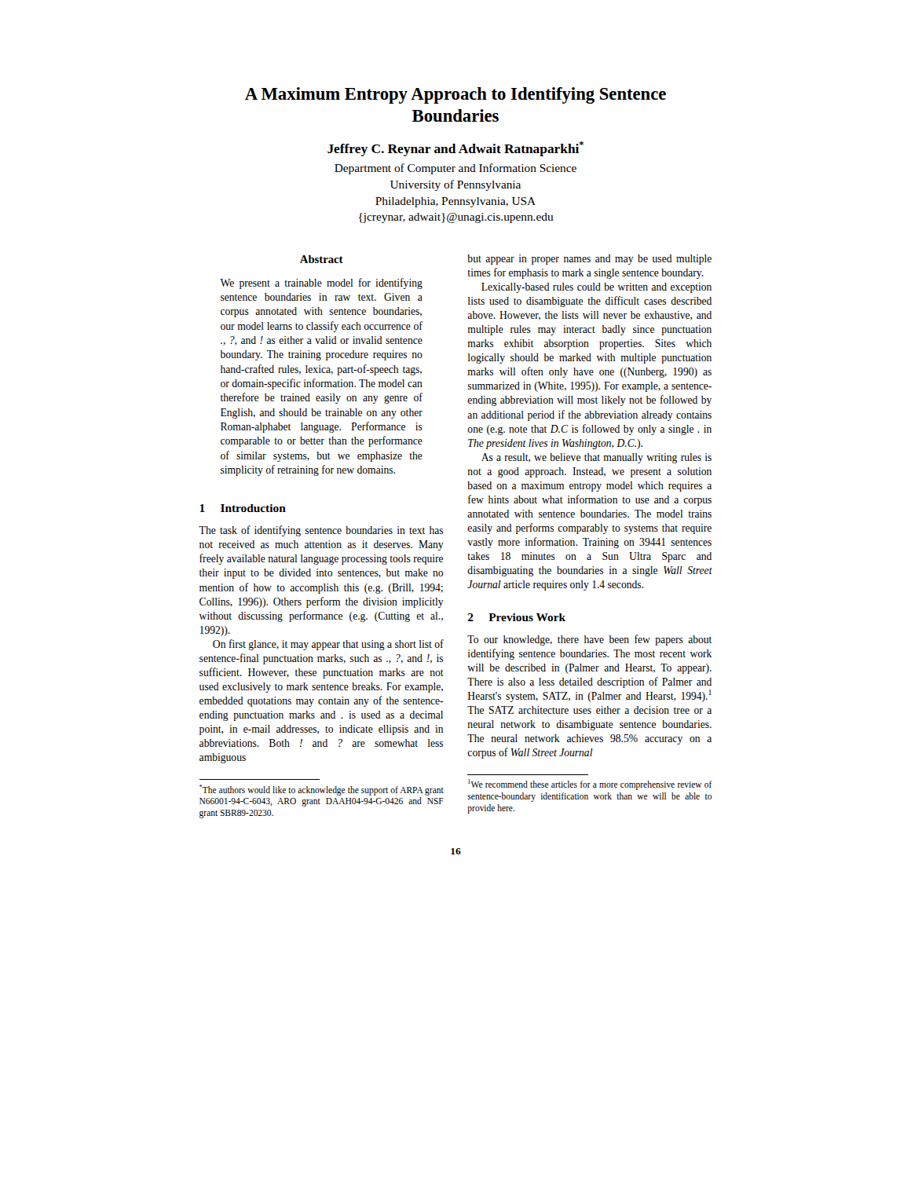A Maximum Entropy Approach to Identifying Sentence
Boundaries
Jeffrey C. Reynar and Adwait Ratnaparkhi*
Department of Computer and Information Science
University of Pennsylvania
Philadelphia, Pennsylvania, USA
{jcreynar, adwait}@unagi.cis.upenn.edu
Abstract
We present a trainable model for identifying sentence boundaries in raw text. Given a corpus annotated with sentence boundaries, our model learns to classify each occurrence of ., ?, and ! as either a valid or invalid sentence boundary. The training procedure requires no hand-crafted rules, lexica, part-of-speech tags, or domain-specific information. The model can therefore be trained easily on any genre of English, and should be trainable on any other Roman-alphabet language. Performance is comparable to or better than the performance of similar systems, but we emphasize the simplicity of retraining for new domains.
1 Introduction
The task of identifying sentence boundaries in text has not received as much attention as it deserves. Many freely available natural language processing tools require their input to be divided into sentences, but make no mention of how to accomplish this (e.g. (Brill, 1994; Collins, 1996)). Others perform the division implicitly without discussing performance (e.g. (Cutting et al., 1992)).
On first glance, it may appear that using a short list of sentence-final punctuation marks, such as ., ?, and !, is sufficient. However, these punctuation marks are not used exclusively to mark sentence breaks. For example, embedded quotations may contain any of the sentence-ending punctuation marks and . is used as a decimal point, in e-mail addresses, to indicate ellipsis and in abbreviations. Both ! and ? are somewhat less ambiguous
*The authors would like to acknowledge the support of ARPA grant N66001-94-C-6043, ARO grant DAAH04-94-G-0426 and NSF grant SBR89-20230.
but appear in proper names and may be used multiple times for emphasis to mark a single sentence boundary.
Lexically-based rules could be written and exception lists used to disambiguate the difficult cases described above. However, the lists will never be exhaustive, and multiple rules may interact badly since punctuation marks exhibit absorption properties. Sites which logically should be marked with multiple punctuation marks will often only have one ((Nunberg, 1990) as summarized in (White, 1995)). For example, a sentence-ending abbreviation will most likely not be followed by an additional period if the abbreviation already contains one (e.g. note that D.C is followed by only a single . in The president lives in Washington, D.C.).
As a result, we believe that manually writing rules is not a good approach. Instead, we present a solution based on a maximum entropy model which requires a few hints about what information to use and a corpus annotated with sentence boundaries. The model trains easily and performs comparably to systems that require vastly more information. Training on 39441 sentences takes 18 minutes on a Sun Ultra Sparc and disambiguating the boundaries in a single Wall Street Journal article requires only 1.4 seconds.
2 Previous Work
To our knowledge, there have been few papers about identifying sentence boundaries. The most recent work will be described in (Palmer and Hearst, To appear). There is also a less detailed description of Palmer and Hearst's system, SATZ, in (Palmer and Hearst, 1994).1 The SATZ architecture uses either a decision tree or a neural network to disambiguate sentence boundaries. The neural network achieves 98.5% accuracy on a corpus of Wall Street Journal
1We recommend these articles for a more comprehensive review of sentence-boundary identification work than we will be able to provide here.
16